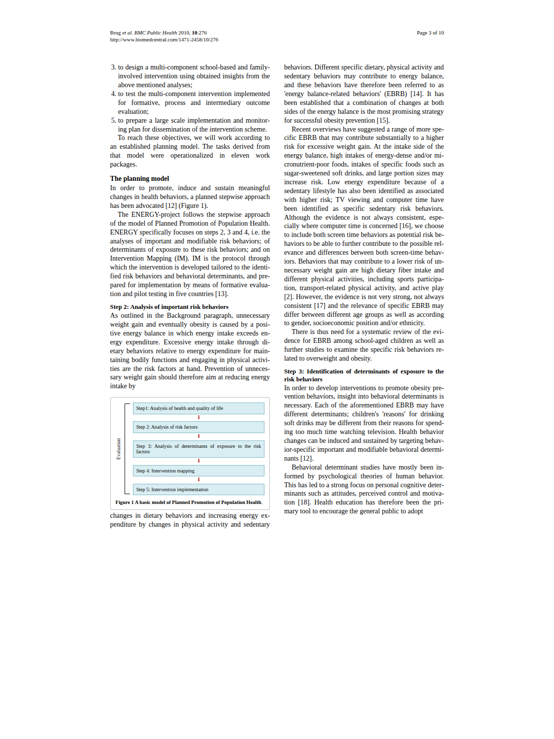Brug et al. BMC Public Health 2010, 10:276
http://www.biomedcentral.com/1471-2458/10/276
Page 3 of 10
to design a multi-component school-based and family-involved intervention using obtained insights from the above mentioned analyses;
to test the multi-component intervention implemented for formative, process and intermediary outcome evaluation;
to prepare a large scale implementation and monitoring plan for dissemination of the intervention scheme.
To reach these objectives, we will work according to an established planning model. The tasks derived from that model were operationalized in eleven work packages.
The planning model
In order to promote, induce and sustain meaningful changes in health behaviors, a planned stepwise approach has been advocated [12] (Figure 1).
The ENERGY-project follows the stepwise approach of the model of Planned Promotion of Population Health. ENERGY specifically focuses on steps 2, 3 and 4, i.e. the analyses of important and modifiable risk behaviors; of determinants of exposure to these risk behaviors; and on Intervention Mapping (IM). IM is the protocol through which the intervention is developed tailored to the identified risk behaviors and behavioral determinants, and prepared for implementation by means of formative evaluation and pilot testing in five countries [13].
Step 2: Analysis of important risk behaviors
As outlined in the Background paragraph, unnecessary weight gain and eventually obesity is caused by a positive energy balance in which energy intake exceeds energy expenditure. Excessive energy intake through dietary behaviors relative to energy expenditure for maintaining bodily functions and engaging in physical activities are the risk factors at hand. Prevention of unnecessary weight gain should therefore aim at reducing energy intake by
Evaluation
Step1: Analysis of health and quality of life
⬇
Step 2: Analysis of risk factors
⬇
Step 3: Analysis of determinants of exposure to the risk factors
⬇
Step 4: Intervention mapping
⬇
Step 5: Intervention implementation
Figure 1 A basic model of Planned Promotion of Population Health.
changes in dietary behaviors and increasing energy expenditure by changes in physical activity and sedentary behaviors. Different specific dietary, physical activity and sedentary behaviors may contribute to energy balance, and these behaviors have therefore been referred to as 'energy balance-related behaviors' (EBRB) [14]. It has been established that a combination of changes at both sides of the energy balance is the most promising strategy for successful obesity prevention [15].
Recent overviews have suggested a range of more specific EBRB that may contribute substantially to a higher risk for excessive weight gain. At the intake side of the energy balance, high intakes of energy-dense and/or micronutrient-poor foods, intakes of specific foods such as sugar-sweetened soft drinks, and large portion sizes may increase risk. Low energy expenditure because of a sedentary lifestyle has also been identified as associated with higher risk; TV viewing and computer time have been identified as specific sedentary risk behaviors. Although the evidence is not always consistent, especially where computer time is concerned [16], we choose to include both screen time behaviors as potential risk behaviors to be able to further contribute to the possible relevance and differences between both screen-time behaviors. Behaviors that may contribute to a lower risk of unnecessary weight gain are high dietary fiber intake and different physical activities, including sports participation, transport-related physical activity, and active play [2]. However, the evidence is not very strong, not always consistent [17] and the relevance of specific EBRB may differ between different age groups as well as according to gender, socioeconomic position and/or ethnicity.
There is thus need for a systematic review of the evidence for EBRB among school-aged children as well as further studies to examine the specific risk behaviors related to overweight and obesity.
Step 3: Identification of determinants of exposure to the risk behaviors
In order to develop interventions to promote obesity prevention behaviors, insight into behavioral determinants is necessary. Each of the aforementioned EBRB may have different determinants; children's 'reasons' for drinking soft drinks may be different from their reasons for spending too much time watching television. Health behavior changes can be induced and sustained by targeting behavior-specific important and modifiable behavioral determinants [12].
Behavioral determinant studies have mostly been informed by psychological theories of human behavior. This has led to a strong focus on personal cognitive determinants such as attitudes, perceived control and motivation [18]. Health education has therefore been the primary tool to encourage the general public to adopt